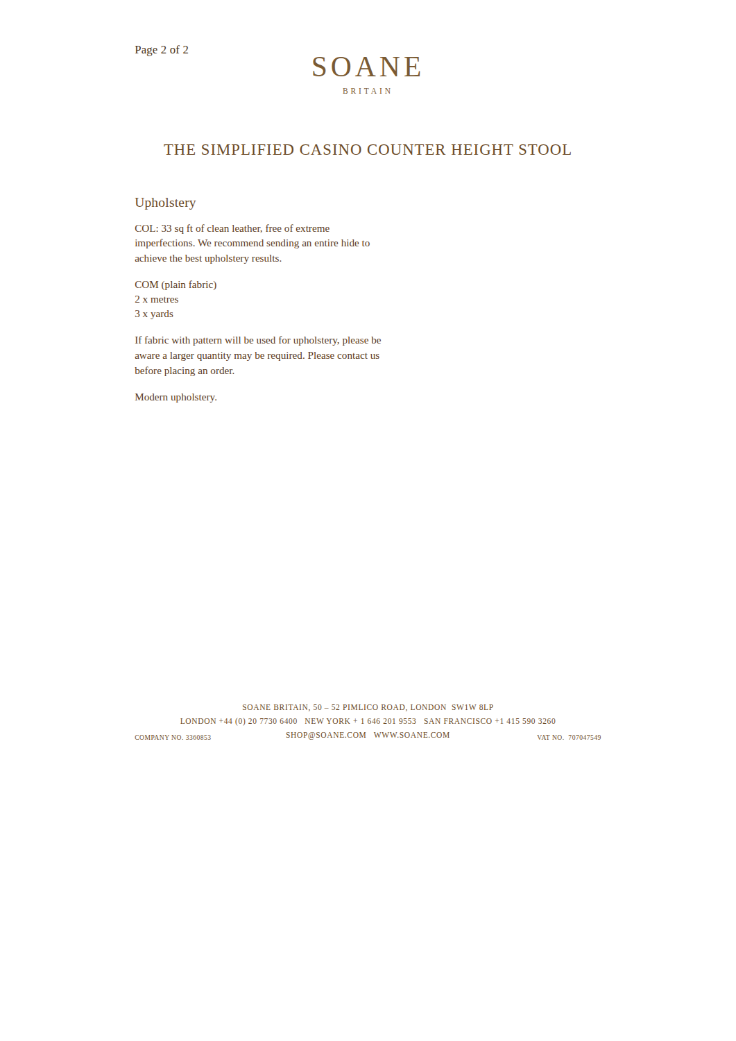Page 2 of 2
SOANE
Britain
The Simplified Casino Counter Height Stool
Upholstery
COL: 33 sq ft of clean leather, free of extreme imperfections. We recommend sending an entire hide to achieve the best upholstery results.
COM (plain fabric)
2 x metres
3 x yards
If fabric with pattern will be used for upholstery, please be aware a larger quantity may be required. Please contact us before placing an order.
Modern upholstery.
Soane Britain, 50 – 52 Pimlico Road, London SW1W 8LP London +44 (0) 20 7730 6400 New York + 1 646 201 9553 San Francisco +1 415 590 3260 shop@soane.com www.soane.com
Company No. 3360853
VAT No. 707047549